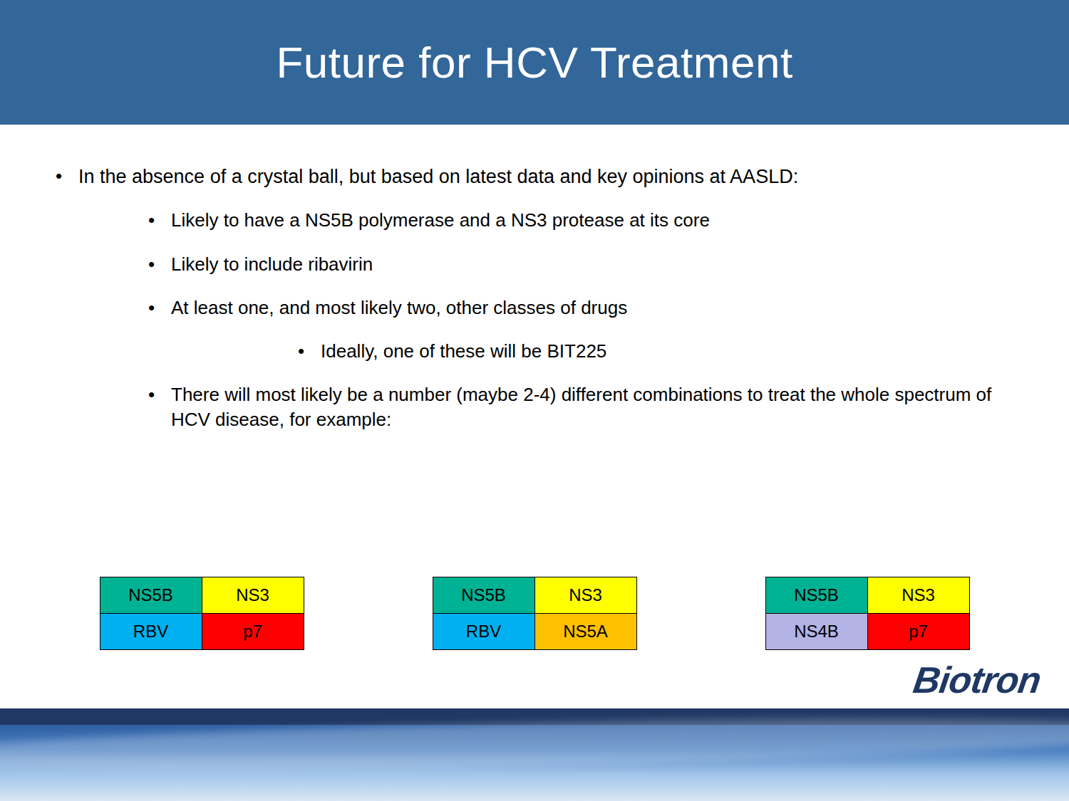Future for HCV Treatment
In the absence of a crystal ball, but based on latest data and key opinions at AASLD:
Likely to have a NS5B polymerase and a NS3 protease at its core
Likely to include ribavirin
At least one, and most likely two, other classes of drugs
Ideally, one of these will be BIT225
There will most likely be a number (maybe 2-4) different combinations to treat the whole spectrum of HCV disease, for example:
| NS5B | NS3 |
| RBV | p7 |
| NS5B | NS3 |
| RBV | NS5A |
| NS5B | NS3 |
| NS4B | p7 |
Biotron